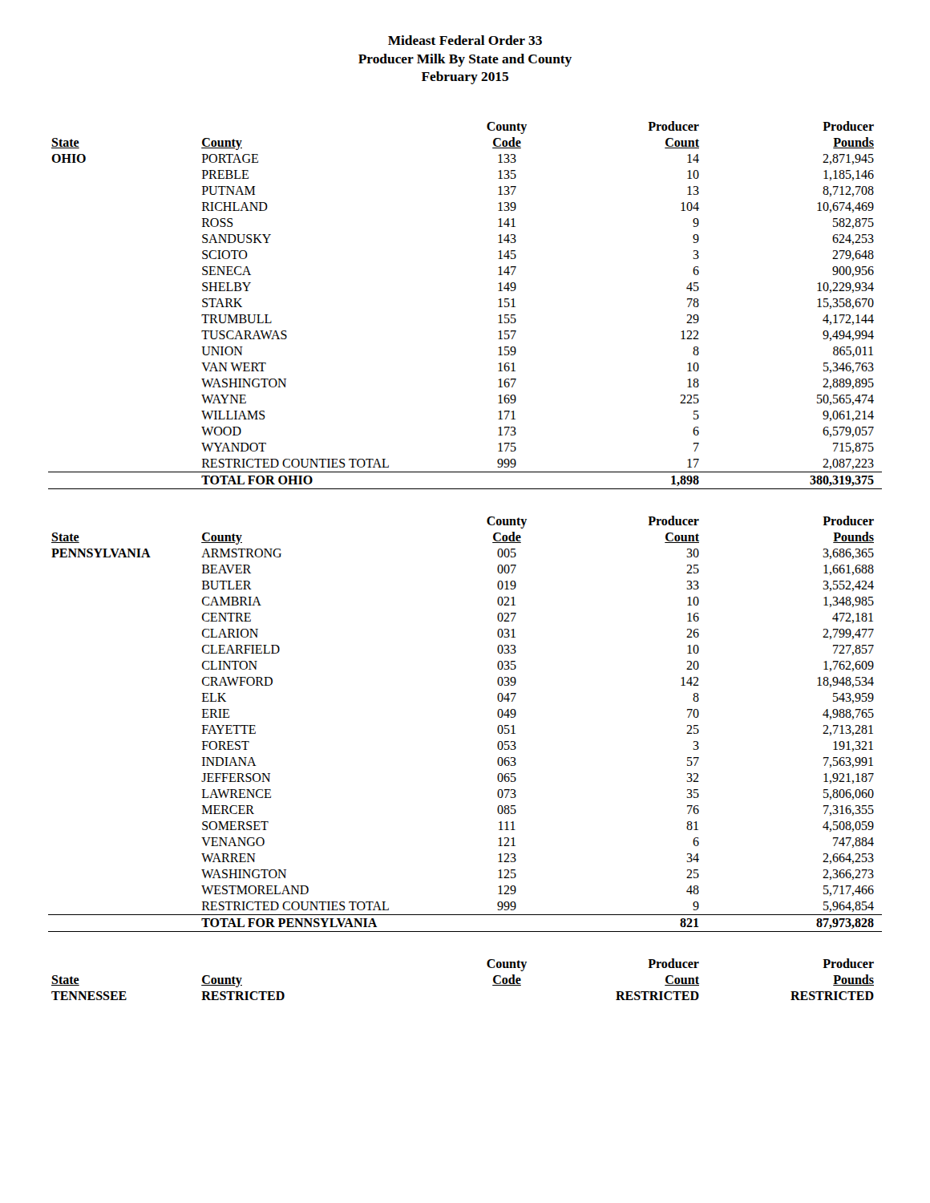Mideast Federal Order 33
Producer Milk By State and County
February 2015
| | | County | Producer | Producer |
| --- | --- | --- | --- | --- |
| State | County | Code | Count | Pounds |
| OHIO | PORTAGE | 133 | 14 | 2,871,945 |
| | PREBLE | 135 | 10 | 1,185,146 |
| | PUTNAM | 137 | 13 | 8,712,708 |
| | RICHLAND | 139 | 104 | 10,674,469 |
| | ROSS | 141 | 9 | 582,875 |
| | SANDUSKY | 143 | 9 | 624,253 |
| | SCIOTO | 145 | 3 | 279,648 |
| | SENECA | 147 | 6 | 900,956 |
| | SHELBY | 149 | 45 | 10,229,934 |
| | STARK | 151 | 78 | 15,358,670 |
| | TRUMBULL | 155 | 29 | 4,172,144 |
| | TUSCARAWAS | 157 | 122 | 9,494,994 |
| | UNION | 159 | 8 | 865,011 |
| | VAN WERT | 161 | 10 | 5,346,763 |
| | WASHINGTON | 167 | 18 | 2,889,895 |
| | WAYNE | 169 | 225 | 50,565,474 |
| | WILLIAMS | 171 | 5 | 9,061,214 |
| | WOOD | 173 | 6 | 6,579,057 |
| | WYANDOT | 175 | 7 | 715,875 |
| | RESTRICTED COUNTIES TOTAL | 999 | 17 | 2,087,223 |
| | TOTAL FOR OHIO | | 1,898 | 380,319,375 |
| | | County | Producer | Producer |
| --- | --- | --- | --- | --- |
| State | County | Code | Count | Pounds |
| PENNSYLVANIA | ARMSTRONG | 005 | 30 | 3,686,365 |
| | BEAVER | 007 | 25 | 1,661,688 |
| | BUTLER | 019 | 33 | 3,552,424 |
| | CAMBRIA | 021 | 10 | 1,348,985 |
| | CENTRE | 027 | 16 | 472,181 |
| | CLARION | 031 | 26 | 2,799,477 |
| | CLEARFIELD | 033 | 10 | 727,857 |
| | CLINTON | 035 | 20 | 1,762,609 |
| | CRAWFORD | 039 | 142 | 18,948,534 |
| | ELK | 047 | 8 | 543,959 |
| | ERIE | 049 | 70 | 4,988,765 |
| | FAYETTE | 051 | 25 | 2,713,281 |
| | FOREST | 053 | 3 | 191,321 |
| | INDIANA | 063 | 57 | 7,563,991 |
| | JEFFERSON | 065 | 32 | 1,921,187 |
| | LAWRENCE | 073 | 35 | 5,806,060 |
| | MERCER | 085 | 76 | 7,316,355 |
| | SOMERSET | 111 | 81 | 4,508,059 |
| | VENANGO | 121 | 6 | 747,884 |
| | WARREN | 123 | 34 | 2,664,253 |
| | WASHINGTON | 125 | 25 | 2,366,273 |
| | WESTMORELAND | 129 | 48 | 5,717,466 |
| | RESTRICTED COUNTIES TOTAL | 999 | 9 | 5,964,854 |
| | TOTAL FOR PENNSYLVANIA | | 821 | 87,973,828 |
| | | County | Producer | Producer |
| --- | --- | --- | --- | --- |
| State | County | Code | Count | Pounds |
| TENNESSEE | RESTRICTED | | RESTRICTED | RESTRICTED |